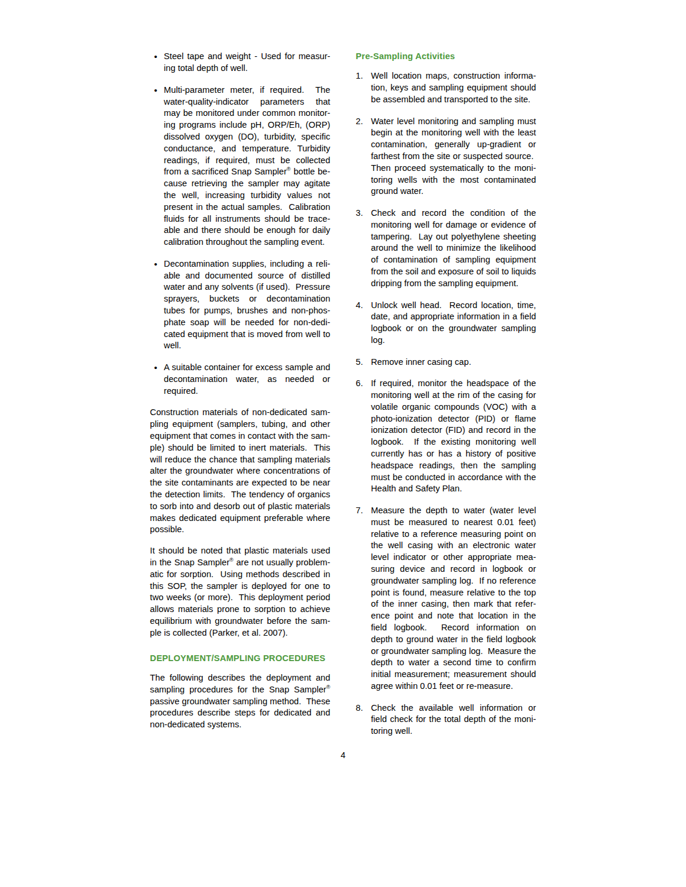Steel tape and weight - Used for measuring total depth of well.
Multi-parameter meter, if required. The water-quality-indicator parameters that may be monitored under common monitoring programs include pH, ORP/Eh, (ORP) dissolved oxygen (DO), turbidity, specific conductance, and temperature. Turbidity readings, if required, must be collected from a sacrificed Snap Sampler® bottle because retrieving the sampler may agitate the well, increasing turbidity values not present in the actual samples. Calibration fluids for all instruments should be traceable and there should be enough for daily calibration throughout the sampling event.
Decontamination supplies, including a reliable and documented source of distilled water and any solvents (if used). Pressure sprayers, buckets or decontamination tubes for pumps, brushes and non-phosphate soap will be needed for non-dedicated equipment that is moved from well to well.
A suitable container for excess sample and decontamination water, as needed or required.
Construction materials of non-dedicated sampling equipment (samplers, tubing, and other equipment that comes in contact with the sample) should be limited to inert materials. This will reduce the chance that sampling materials alter the groundwater where concentrations of the site contaminants are expected to be near the detection limits. The tendency of organics to sorb into and desorb out of plastic materials makes dedicated equipment preferable where possible.
It should be noted that plastic materials used in the Snap Sampler® are not usually problematic for sorption. Using methods described in this SOP, the sampler is deployed for one to two weeks (or more). This deployment period allows materials prone to sorption to achieve equilibrium with groundwater before the sample is collected (Parker, et al. 2007).
DEPLOYMENT/SAMPLING PROCEDURES
The following describes the deployment and sampling procedures for the Snap Sampler® passive groundwater sampling method. These procedures describe steps for dedicated and non-dedicated systems.
Pre-Sampling Activities
Well location maps, construction information, keys and sampling equipment should be assembled and transported to the site.
Water level monitoring and sampling must begin at the monitoring well with the least contamination, generally up-gradient or farthest from the site or suspected source. Then proceed systematically to the monitoring wells with the most contaminated ground water.
Check and record the condition of the monitoring well for damage or evidence of tampering. Lay out polyethylene sheeting around the well to minimize the likelihood of contamination of sampling equipment from the soil and exposure of soil to liquids dripping from the sampling equipment.
Unlock well head. Record location, time, date, and appropriate information in a field logbook or on the groundwater sampling log.
Remove inner casing cap.
If required, monitor the headspace of the monitoring well at the rim of the casing for volatile organic compounds (VOC) with a photo-ionization detector (PID) or flame ionization detector (FID) and record in the logbook. If the existing monitoring well currently has or has a history of positive headspace readings, then the sampling must be conducted in accordance with the Health and Safety Plan.
Measure the depth to water (water level must be measured to nearest 0.01 feet) relative to a reference measuring point on the well casing with an electronic water level indicator or other appropriate measuring device and record in logbook or groundwater sampling log. If no reference point is found, measure relative to the top of the inner casing, then mark that reference point and note that location in the field logbook. Record information on depth to ground water in the field logbook or groundwater sampling log. Measure the depth to water a second time to confirm initial measurement; measurement should agree within 0.01 feet or re-measure.
Check the available well information or field check for the total depth of the monitoring well.
4